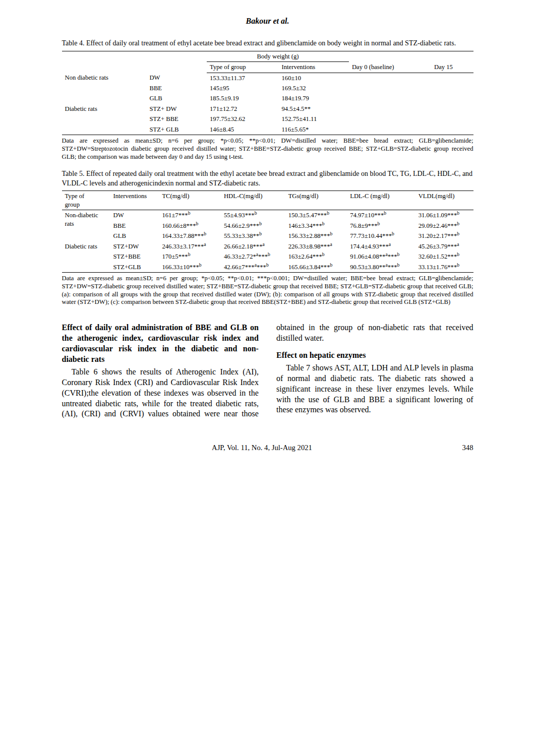Bakour et al.
Table 4. Effect of daily oral treatment of ethyl acetate bee bread extract and glibenclamide on body weight in normal and STZ-diabetic rats.
| | | Body weight (g) |
| --- | --- | --- |
| Type of group | Interventions | Day 0 (baseline) | Day 15 |
| Non diabetic rats | DW | 153.33±11.37 | 160±10 |
| BBE | 145±95 | 169.5±32 |
| GLB | 185.5±9.19 | 184±19.79 |
| Diabetic rats | STZ+ DW | 171±12.72 | 94.5±4.5** |
| STZ+ BBE | 197.75±32.62 | 152.75±41.11 |
| STZ+ GLB | 146±8.45 | 116±5.65* |
Data are expressed as mean±SD; n=6 per group; *p<0.05; **p<0.01; DW=distilled water; BBE=bee bread extract; GLB=glibenclamide; STZ+DW=Streptozotocin diabetic group received distilled water; STZ+BBE=STZ-diabetic group received BBE; STZ+GLB=STZ-diabetic group received GLB; the comparison was made between day 0 and day 15 using t-test.
Table 5. Effect of repeated daily oral treatment with the ethyl acetate bee bread extract and glibenclamide on blood TC, TG, LDL-C, HDL-C, and VLDL-C levels and atherogenicindexin normal and STZ-diabetic rats.
| Type of group | Interventions | TC(mg/dl) | HDL-C(mg/dl) | TGs(mg/dl) | LDL-C (mg/dl) | VLDL(mg/dl) |
| --- | --- | --- | --- | --- | --- | --- |
| Non-diabetic rats | DW | 161±7*** b | 55±4.93*** b | 150.3±5.47*** b | 74.97±10*** b | 31.06±1.09*** b |
| BBE | 160.66±8*** b | 54.66±2.9*** b | 146±3.34*** b | 76.8±9*** b | 29.09±2.46*** b |
| GLB | 164.33±7.88*** b | 55.33±3.38** b | 156.33±2.88*** b | 77.73±10.44*** b | 31.20±2.17*** b |
| Diabetic rats | STZ+DW | 246.33±3.17*** a | 26.66±2.18*** a | 226.33±8.98*** a | 174.4±4.93*** a | 45.26±3.79*** a |
| STZ+BBE | 170±5*** b | 46.33±2.72* a *** b | 163±2.64*** b | 91.06±4.08** a *** b | 32.60±1.52*** b |
| STZ+GLB | 166.33±10*** b | 42.66±7*** a *** b | 165.66±3.84*** b | 90.53±3.80** a *** b | 33.13±1.76*** b |
Data are expressed as mean±SD; n=6 per group; *p<0.05; **p<0.01; ***p<0.001; DW=distilled water; BBE=bee bread extract; GLB=glibenclamide; STZ+DW=STZ-diabetic group received distilled water; STZ+BBE=STZ-diabetic group that received BBE; STZ+GLB=STZ-diabetic group that received GLB; (a): comparison of all groups with the group that received distilled water (DW); (b): comparison of all groups with STZ-diabetic group that received distilled water (STZ+DW); (c): comparison between STZ-diabetic group that received BBE(STZ+BBE) and STZ-diabetic group that received GLB (STZ+GLB)
Effect of daily oral administration of BBE and GLB on the atherogenic index, cardiovascular risk index and cardiovascular risk index in the diabetic and non-diabetic rats
Table 6 shows the results of Atherogenic Index (AI), Coronary Risk Index (CRI) and Cardiovascular Risk Index (CVRI);the elevation of these indexes was observed in the untreated diabetic rats, while for the treated diabetic rats, (AI), (CRI) and (CRVI) values obtained were near those obtained in the group of non-diabetic rats that received distilled water.
Effect on hepatic enzymes
Table 7 shows AST, ALT, LDH and ALP levels in plasma of normal and diabetic rats. The diabetic rats showed a significant increase in these liver enzymes levels. While with the use of GLB and BBE a significant lowering of these enzymes was observed.
AJP, Vol. 11, No. 4, Jul-Aug 2021348